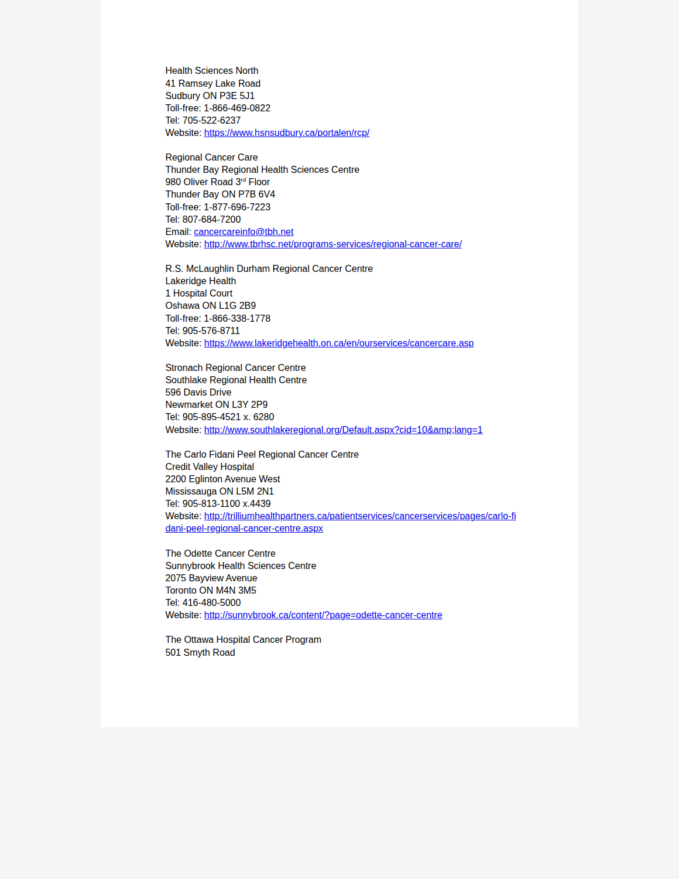Health Sciences North
41 Ramsey Lake Road
Sudbury ON P3E 5J1
Toll-free: 1-866-469-0822
Tel: 705-522-6237
Website: https://www.hsnsudbury.ca/portalen/rcp/
Regional Cancer Care
Thunder Bay Regional Health Sciences Centre
980 Oliver Road 3rd Floor
Thunder Bay ON P7B 6V4
Toll-free: 1-877-696-7223
Tel: 807-684-7200
Email: cancercareinfo@tbh.net
Website: http://www.tbrhsc.net/programs-services/regional-cancer-care/
R.S. McLaughlin Durham Regional Cancer Centre
Lakeridge Health
1 Hospital Court
Oshawa ON L1G 2B9
Toll-free: 1-866-338-1778
Tel: 905-576-8711
Website: https://www.lakeridgehealth.on.ca/en/ourservices/cancercare.asp
Stronach Regional Cancer Centre
Southlake Regional Health Centre
596 Davis Drive
Newmarket ON L3Y 2P9
Tel: 905-895-4521 x. 6280
Website: http://www.southlakeregional.org/Default.aspx?cid=10&amp;lang=1
The Carlo Fidani Peel Regional Cancer Centre
Credit Valley Hospital
2200 Eglinton Avenue West
Mississauga ON L5M 2N1
Tel: 905-813-1100 x.4439
Website: http://trilliumhealthpartners.ca/patientservices/cancerservices/pages/carlo-fidani-peel-regional-cancer-centre.aspx
The Odette Cancer Centre
Sunnybrook Health Sciences Centre
2075 Bayview Avenue
Toronto ON M4N 3M5
Tel: 416-480-5000
Website: http://sunnybrook.ca/content/?page=odette-cancer-centre
The Ottawa Hospital Cancer Program
501 Smyth Road